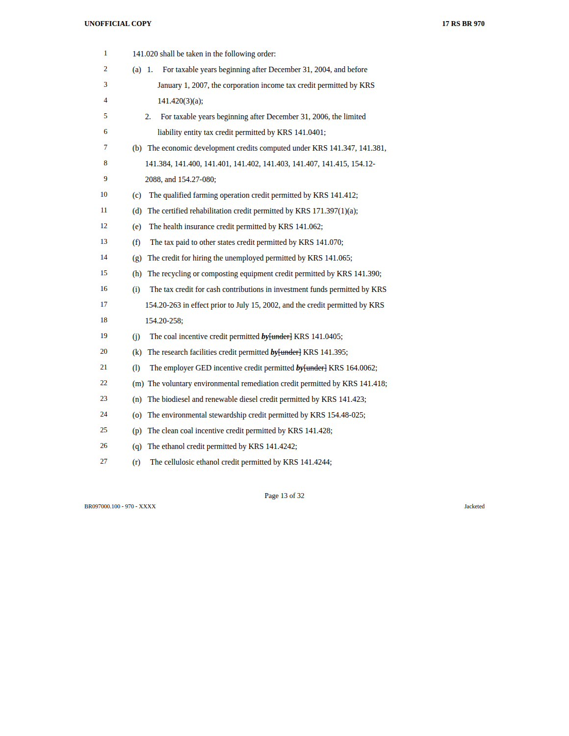UNOFFICIAL COPY 17 RS BR 970
| 1 | 141.020 shall be taken in the following order: |
| 2 | (a) 1. For taxable years beginning after December 31, 2004, and before |
| 3 | January 1, 2007, the corporation income tax credit permitted by KRS |
| 4 | 141.420(3)(a); |
| 5 | 2. For taxable years beginning after December 31, 2006, the limited |
| 6 | liability entity tax credit permitted by KRS 141.0401; |
| 7 | (b) The economic development credits computed under KRS 141.347, 141.381, |
| 8 | 141.384, 141.400, 141.401, 141.402, 141.403, 141.407, 141.415, 154.12- |
| 9 | 2088, and 154.27-080; |
| 10 | (c) The qualified farming operation credit permitted by KRS 141.412; |
| 11 | (d) The certified rehabilitation credit permitted by KRS 171.397(1)(a); |
| 12 | (e) The health insurance credit permitted by KRS 141.062; |
| 13 | (f) The tax paid to other states credit permitted by KRS 141.070; |
| 14 | (g) The credit for hiring the unemployed permitted by KRS 141.065; |
| 15 | (h) The recycling or composting equipment credit permitted by KRS 141.390; |
| 16 | (i) The tax credit for cash contributions in investment funds permitted by KRS |
| 17 | 154.20-263 in effect prior to July 15, 2002, and the credit permitted by KRS |
| 18 | 154.20-258; |
| 19 | (j) The coal incentive credit permitted by [under] KRS 141.0405; |
| 20 | (k) The research facilities credit permitted by [under] KRS 141.395; |
| 21 | (l) The employer GED incentive credit permitted by [under] KRS 164.0062; |
| 22 | (m) The voluntary environmental remediation credit permitted by KRS 141.418; |
| 23 | (n) The biodiesel and renewable diesel credit permitted by KRS 141.423; |
| 24 | (o) The environmental stewardship credit permitted by KRS 154.48-025; |
| 25 | (p) The clean coal incentive credit permitted by KRS 141.428; |
| 26 | (q) The ethanol credit permitted by KRS 141.4242; |
| 27 | (r) The cellulosic ethanol credit permitted by KRS 141.4244; |
Page 13 of 32
BR097000.100 - 970 - XXXX Jacketed